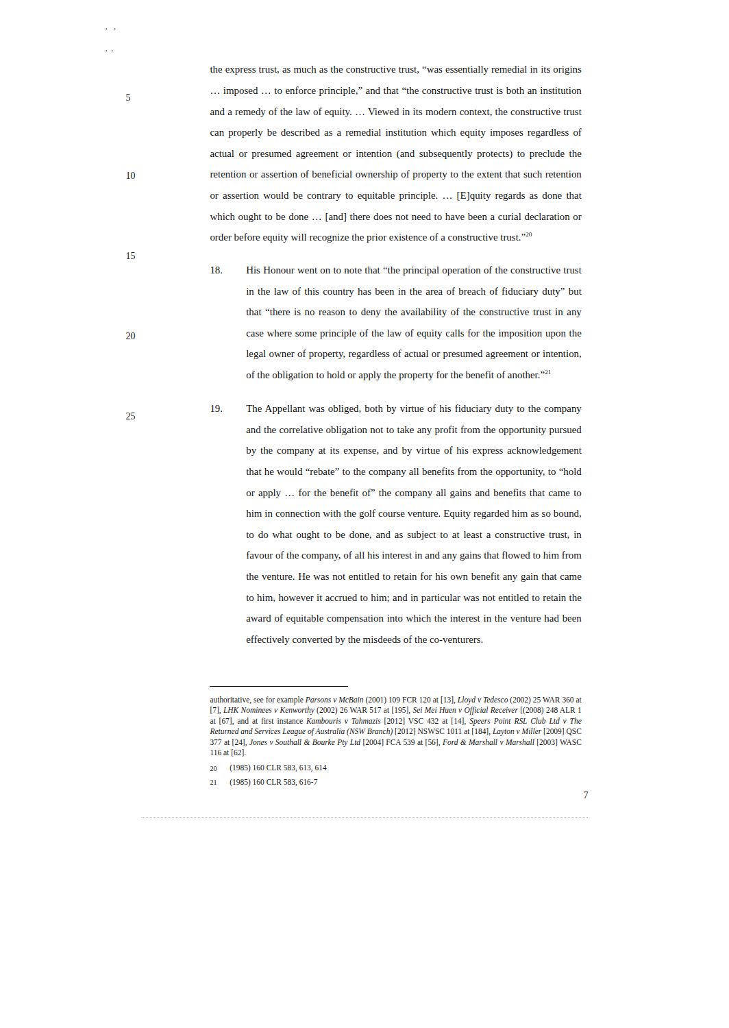· ·
· ·
5 10 15 20 25
the express trust, as much as the constructive trust, “was essentially remedial in its origins … imposed … to enforce principle,” and that “the constructive trust is both an institution and a remedy of the law of equity. … Viewed in its modern context, the constructive trust can properly be described as a remedial institution which equity imposes regardless of actual or presumed agreement or intention (and subsequently protects) to preclude the retention or assertion of beneficial ownership of property to the extent that such retention or assertion would be contrary to equitable principle. … [E]quity regards as done that which ought to be done … [and] there does not need to have been a curial declaration or order before equity will recognize the prior existence of a constructive trust.”20
18.
His Honour went on to note that “the principal operation of the constructive trust in the law of this country has been in the area of breach of fiduciary duty” but that “there is no reason to deny the availability of the constructive trust in any case where some principle of the law of equity calls for the imposition upon the legal owner of property, regardless of actual or presumed agreement or intention, of the obligation to hold or apply the property for the benefit of another.”21
19.
The Appellant was obliged, both by virtue of his fiduciary duty to the company and the correlative obligation not to take any profit from the opportunity pursued by the company at its expense, and by virtue of his express acknowledgement that he would “rebate” to the company all benefits from the opportunity, to “hold or apply … for the benefit of” the company all gains and benefits that came to him in connection with the golf course venture. Equity regarded him as so bound, to do what ought to be done, and as subject to at least a constructive trust, in favour of the company, of all his interest in and any gains that flowed to him from the venture. He was not entitled to retain for his own benefit any gain that came to him, however it accrued to him; and in particular was not entitled to retain the award of equitable compensation into which the interest in the venture had been effectively converted by the misdeeds of the co-venturers.
authoritative, see for example Parsons v McBain (2001) 109 FCR 120 at [13], Lloyd v Tedesco (2002) 25 WAR 360 at [7], LHK Nominees v Kenworthy (2002) 26 WAR 517 at [195], Sei Mei Huen v Official Receiver [(2008) 248 ALR 1 at [67], and at first instance Kambouris v Tahmazis [2012] VSC 432 at [14], Speers Point RSL Club Ltd v The Returned and Services League of Australia (NSW Branch) [2012] NSWSC 1011 at [184], Layton v Miller [2009] QSC 377 at [24], Jones v Southall & Bourke Pty Ltd [2004] FCA 539 at [56], Ford & Marshall v Marshall [2003] WASC 116 at [62].
20
(1985) 160 CLR 583, 613, 614
21
(1985) 160 CLR 583, 616-7
7